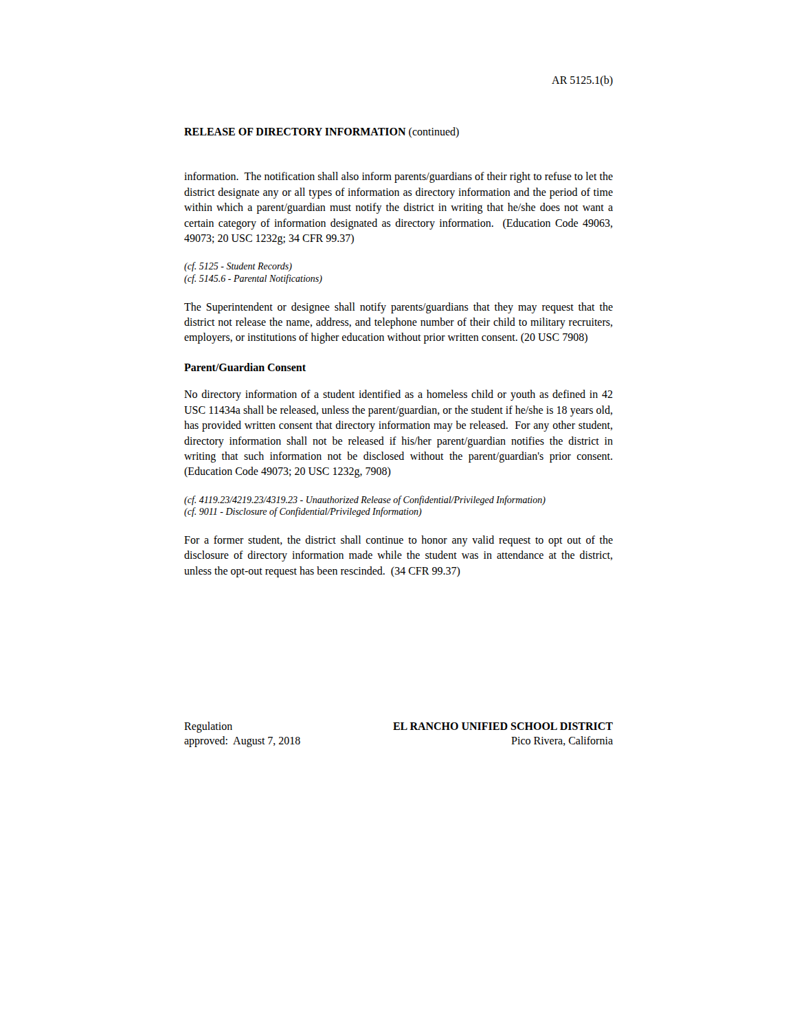AR 5125.1(b)
Release of Directory Information (continued)
information. The notification shall also inform parents/guardians of their right to refuse to let the district designate any or all types of information as directory information and the period of time within which a parent/guardian must notify the district in writing that he/she does not want a certain category of information designated as directory information. (Education Code 49063, 49073; 20 USC 1232g; 34 CFR 99.37)
(cf. 5125 - Student Records)
(cf. 5145.6 - Parental Notifications)
The Superintendent or designee shall notify parents/guardians that they may request that the district not release the name, address, and telephone number of their child to military recruiters, employers, or institutions of higher education without prior written consent. (20 USC 7908)
Parent/Guardian Consent
No directory information of a student identified as a homeless child or youth as defined in 42 USC 11434a shall be released, unless the parent/guardian, or the student if he/she is 18 years old, has provided written consent that directory information may be released. For any other student, directory information shall not be released if his/her parent/guardian notifies the district in writing that such information not be disclosed without the parent/guardian's prior consent. (Education Code 49073; 20 USC 1232g, 7908)
(cf. 4119.23/4219.23/4319.23 - Unauthorized Release of Confidential/Privileged Information)
(cf. 9011 - Disclosure of Confidential/Privileged Information)
For a former student, the district shall continue to honor any valid request to opt out of the disclosure of directory information made while the student was in attendance at the district, unless the opt-out request has been rescinded. (34 CFR 99.37)
Regulation
approved: August 7, 2018
El Rancho Unified School District
Pico Rivera, California